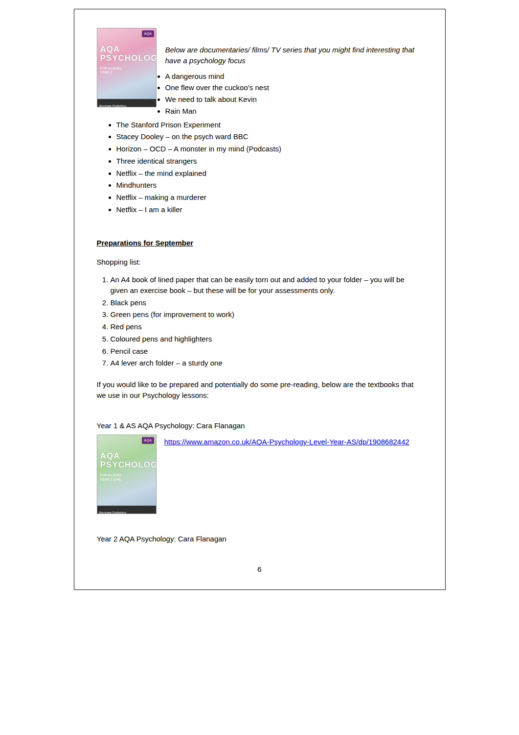AQA
AQA
PSYCHOLOGY
FOR A LEVEL
YEAR 2
Illuminate Publishing
Below are documentaries/ films/ TV series that you might find interesting that have a psychology focus
A dangerous mind
One flew over the cuckoo’s nest
We need to talk about Kevin
Rain Man
The Stanford Prison Experiment
Stacey Dooley – on the psych ward BBC
Horizon – OCD – A monster in my mind (Podcasts)
Three identical strangers
Netflix – the mind explained
Mindhunters
Netflix – making a murderer
Netflix – I am a killer
Preparations for September
Shopping list:
An A4 book of lined paper that can be easily torn out and added to your folder – you will be given an exercise book – but these will be for your assessments only.
Black pens
Green pens (for improvement to work)
Red pens
Coloured pens and highlighters
Pencil case
A4 lever arch folder – a sturdy one
If you would like to be prepared and potentially do some pre-reading, below are the textbooks that we use in our Psychology lessons:
Year 1 & AS AQA Psychology: Cara Flanagan
AQA
AQA
PSYCHOLOGY
FOR A LEVEL
YEAR 1 & AS
Illuminate Publishing
https://www.amazon.co.uk/AQA-Psychology-Level-Year-AS/dp/1908682442
Year 2 AQA Psychology: Cara Flanagan
6